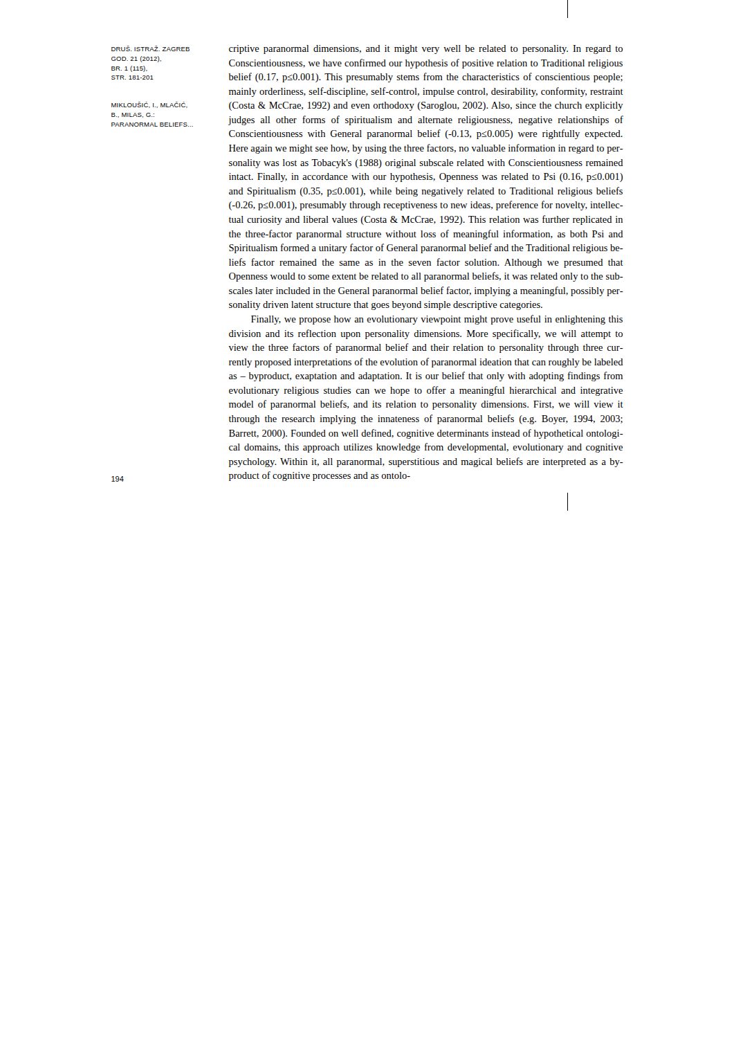DRUŠ. ISTRAŽ. ZAGREB
GOD. 21 (2012),
BR. 1 (115),
STR. 181-201
MIKLOUŠIĆ, I., MLAČIĆ,
B., MILAS, G.:
PARANORMAL BELIEFS...
criptive paranormal dimensions, and it might very well be related to personality. In regard to Conscientiousness, we have confirmed our hypothesis of positive relation to Traditional religious belief (0.17, p≤0.001). This presumably stems from the characteristics of conscientious people; mainly orderliness, self-discipline, self-control, impulse control, desirability, conformity, restraint (Costa & McCrae, 1992) and even orthodoxy (Saroglou, 2002). Also, since the church explicitly judges all other forms of spiritualism and alternate religiousness, negative relationships of Conscientiousness with General paranormal belief (-0.13, p≤0.005) were rightfully expected. Here again we might see how, by using the three factors, no valuable information in regard to personality was lost as Tobacyk's (1988) original subscale related with Conscientiousness remained intact. Finally, in accordance with our hypothesis, Openness was related to Psi (0.16, p≤0.001) and Spiritualism (0.35, p≤0.001), while being negatively related to Traditional religious beliefs (-0.26, p≤0.001), presumably through receptiveness to new ideas, preference for novelty, intellectual curiosity and liberal values (Costa & McCrae, 1992). This relation was further replicated in the three-factor paranormal structure without loss of meaningful information, as both Psi and Spiritualism formed a unitary factor of General paranormal belief and the Traditional religious beliefs factor remained the same as in the seven factor solution. Although we presumed that Openness would to some extent be related to all paranormal beliefs, it was related only to the subscales later included in the General paranormal belief factor, implying a meaningful, possibly personality driven latent structure that goes beyond simple descriptive categories.
Finally, we propose how an evolutionary viewpoint might prove useful in enlightening this division and its reflection upon personality dimensions. More specifically, we will attempt to view the three factors of paranormal belief and their relation to personality through three currently proposed interpretations of the evolution of paranormal ideation that can roughly be labeled as – byproduct, exaptation and adaptation. It is our belief that only with adopting findings from evolutionary religious studies can we hope to offer a meaningful hierarchical and integrative model of paranormal beliefs, and its relation to personality dimensions. First, we will view it through the research implying the innateness of paranormal beliefs (e.g. Boyer, 1994, 2003; Barrett, 2000). Founded on well defined, cognitive determinants instead of hypothetical ontological domains, this approach utilizes knowledge from developmental, evolutionary and cognitive psychology. Within it, all paranormal, superstitious and magical beliefs are interpreted as a by-product of cognitive processes and as ontolo-
194